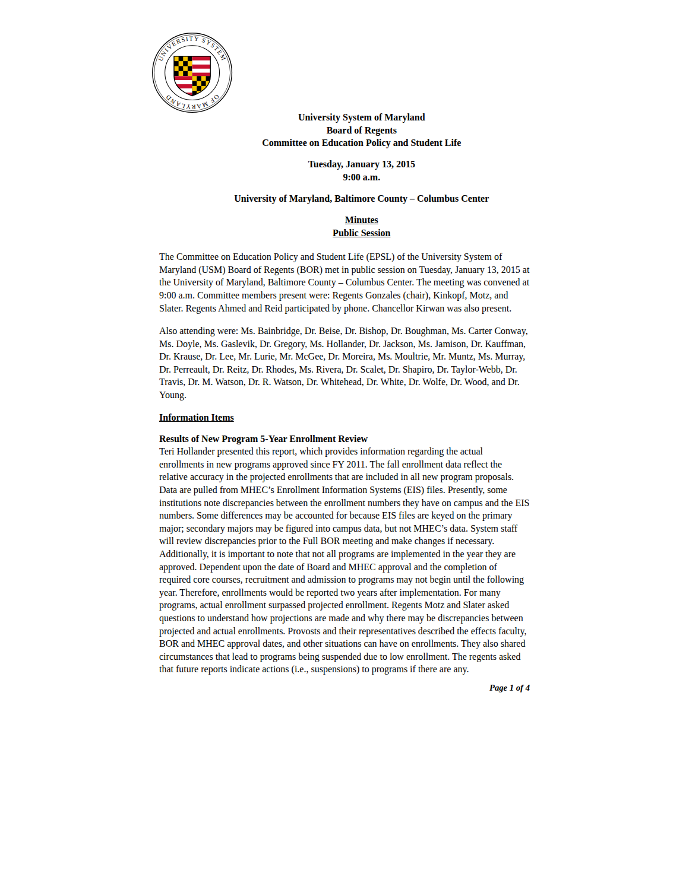UNIVERSITY SYSTEM OF MARYLAND
University System of Maryland
Board of Regents
Committee on Education Policy and Student Life
Tuesday, January 13, 2015
9:00 a.m.
University of Maryland, Baltimore County – Columbus Center
Minutes
Public Session
The Committee on Education Policy and Student Life (EPSL) of the University System of Maryland (USM) Board of Regents (BOR) met in public session on Tuesday, January 13, 2015 at the University of Maryland, Baltimore County – Columbus Center. The meeting was convened at 9:00 a.m. Committee members present were: Regents Gonzales (chair), Kinkopf, Motz, and Slater. Regents Ahmed and Reid participated by phone. Chancellor Kirwan was also present.
Also attending were: Ms. Bainbridge, Dr. Beise, Dr. Bishop, Dr. Boughman, Ms. Carter Conway, Ms. Doyle, Ms. Gaslevik, Dr. Gregory, Ms. Hollander, Dr. Jackson, Ms. Jamison, Dr. Kauffman, Dr. Krause, Dr. Lee, Mr. Lurie, Mr. McGee, Dr. Moreira, Ms. Moultrie, Mr. Muntz, Ms. Murray, Dr. Perreault, Dr. Reitz, Dr. Rhodes, Ms. Rivera, Dr. Scalet, Dr. Shapiro, Dr. Taylor-Webb, Dr. Travis, Dr. M. Watson, Dr. R. Watson, Dr. Whitehead, Dr. White, Dr. Wolfe, Dr. Wood, and Dr. Young.
Information Items
Results of New Program 5-Year Enrollment Review
Teri Hollander presented this report, which provides information regarding the actual enrollments in new programs approved since FY 2011. The fall enrollment data reflect the relative accuracy in the projected enrollments that are included in all new program proposals. Data are pulled from MHEC’s Enrollment Information Systems (EIS) files. Presently, some institutions note discrepancies between the enrollment numbers they have on campus and the EIS numbers. Some differences may be accounted for because EIS files are keyed on the primary major; secondary majors may be figured into campus data, but not MHEC’s data. System staff will review discrepancies prior to the Full BOR meeting and make changes if necessary. Additionally, it is important to note that not all programs are implemented in the year they are approved. Dependent upon the date of Board and MHEC approval and the completion of required core courses, recruitment and admission to programs may not begin until the following year. Therefore, enrollments would be reported two years after implementation. For many programs, actual enrollment surpassed projected enrollment. Regents Motz and Slater asked questions to understand how projections are made and why there may be discrepancies between projected and actual enrollments. Provosts and their representatives described the effects faculty, BOR and MHEC approval dates, and other situations can have on enrollments. They also shared circumstances that lead to programs being suspended due to low enrollment. The regents asked that future reports indicate actions (i.e., suspensions) to programs if there are any.
Page 1 of 4